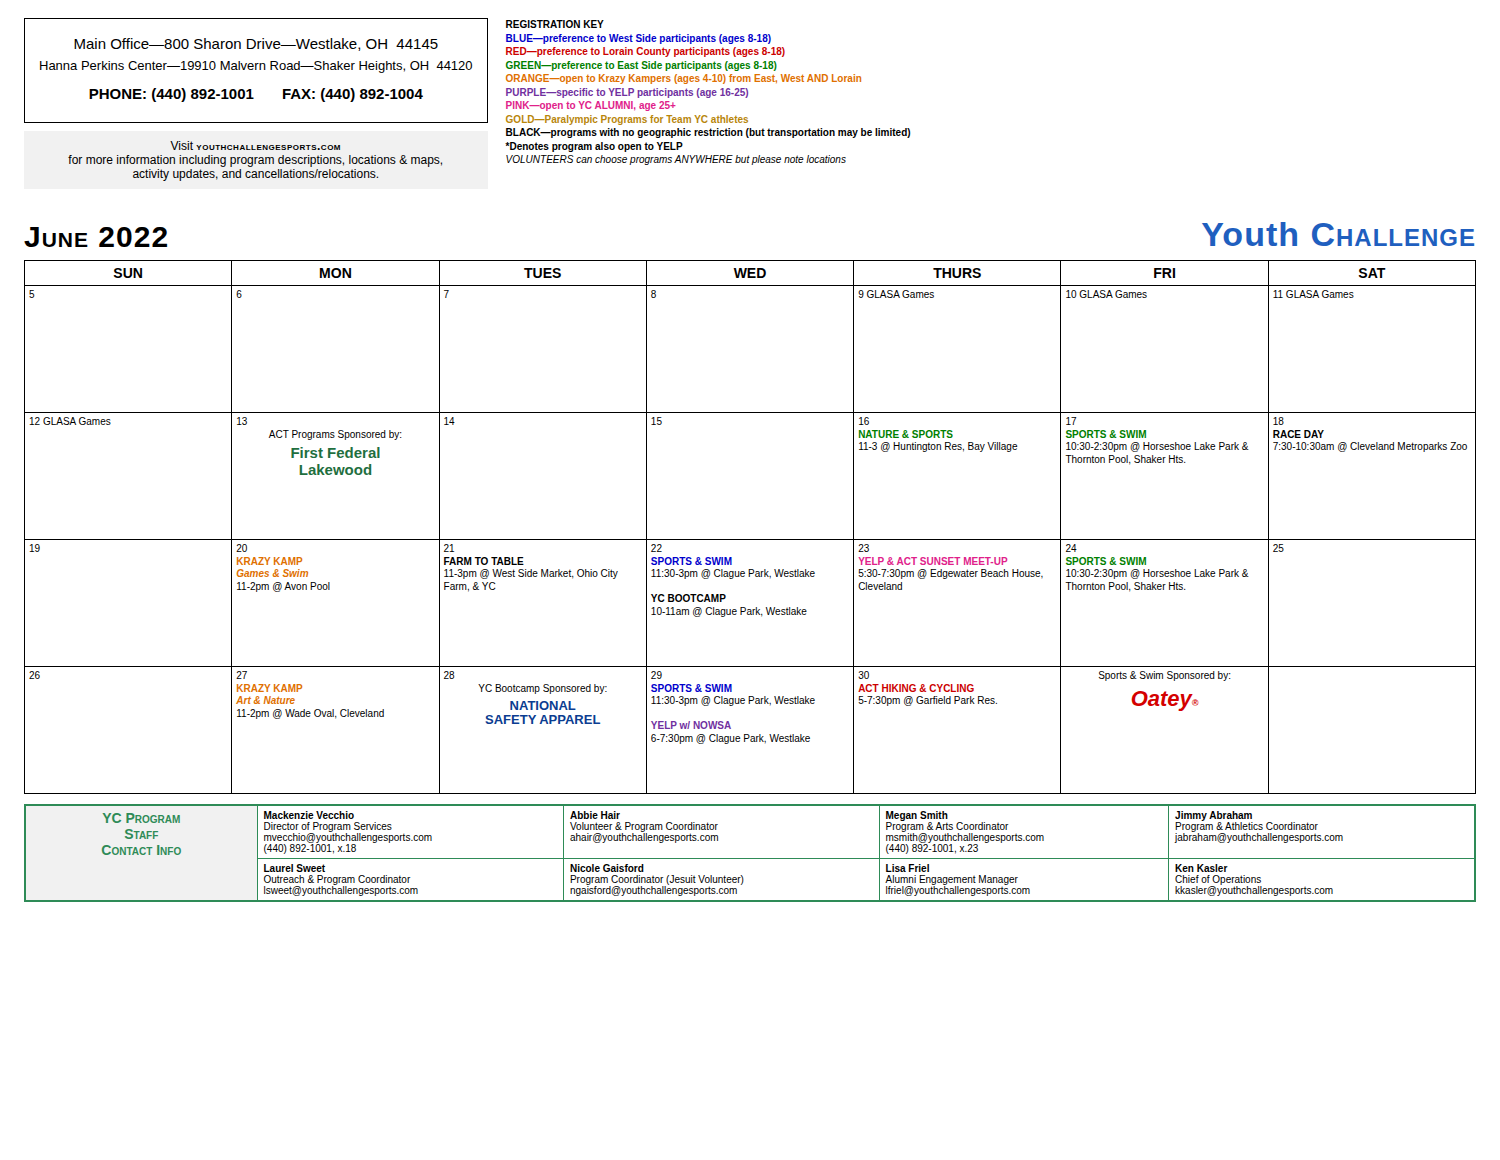Main Office—800 Sharon Drive—Westlake, OH 44145
Hanna Perkins Center—19910 Malvern Road—Shaker Heights, OH 44120
PHONE: (440) 892-1001 FAX: (440) 892-1004
Visit youthchallengesports.com
for more information including program descriptions, locations & maps,
activity updates, and cancellations/relocations.
REGISTRATION KEY
BLUE—preference to West Side participants (ages 8-18)
RED—preference to Lorain County participants (ages 8-18)
GREEN—preference to East Side participants (ages 8-18)
ORANGE—open to Krazy Kampers (ages 4-10) from East, West AND Lorain
PURPLE—specific to YELP participants (age 16-25)
PINK—open to YC ALUMNI, age 25+
GOLD—Paralympic Programs for Team YC athletes
BLACK—programs with no geographic restriction (but transportation may be limited)
*Denotes program also open to YELP
VOLUNTEERS can choose programs ANYWHERE but please note locations
June 2022
Youth Challenge
| SUN | MON | TUES | WED | THURS | FRI | SAT |
| --- | --- | --- | --- | --- | --- | --- |
| 5 | 6 | 7 | 8 | 9 GLASA Games | 10 GLASA Games | 11 GLASA Games |
| 12 GLASA Games | 13 ACT Programs Sponsored by: First Federal Lakewood | 14 | 15 | 16 NATURE & SPORTS 11-3 @ Huntington Res, Bay Village | 17 SPORTS & SWIM 10:30-2:30pm @ Horseshoe Lake Park & Thornton Pool, Shaker Hts. | 18 RACE DAY 7:30-10:30am @ Cleveland Metroparks Zoo |
| 19 | 20 KRAZY KAMP Games & Swim 11-2pm @ Avon Pool | 21 FARM TO TABLE 11-3pm @ West Side Market, Ohio City Farm, & YC | 22 SPORTS & SWIM 11:30-3pm @ Clague Park, Westlake YC BOOTCAMP 10-11am @ Clague Park, Westlake | 23 YELP & ACT SUNSET MEET-UP 5:30-7:30pm @ Edgewater Beach House, Cleveland | 24 SPORTS & SWIM 10:30-2:30pm @ Horseshoe Lake Park & Thornton Pool, Shaker Hts. | 25 |
| 26 | 27 KRAZY KAMP Art & Nature 11-2pm @ Wade Oval, Cleveland | 28 YC Bootcamp Sponsored by: NATIONAL SAFETY APPAREL | 29 SPORTS & SWIM 11:30-3pm @ Clague Park, Westlake YELP w/ NOWSA 6-7:30pm @ Clague Park, Westlake | 30 ACT HIKING & CYCLING 5-7:30pm @ Garfield Park Res. | Sports & Swim Sponsored by: Oatey ® | |
| YC Program Staff Contact Info | Mackenzie Vecchio Director of Program Services mvecchio@youthchallengesports.com (440) 892-1001, x.18 | Abbie Hair Volunteer & Program Coordinator ahair@youthchallengesports.com | Megan Smith Program & Arts Coordinator msmith@youthchallengesports.com (440) 892-1001, x.23 | Jimmy Abraham Program & Athletics Coordinator jabraham@youthchallengesports.com |
| Laurel Sweet Outreach & Program Coordinator lsweet@youthchallengesports.com | Nicole Gaisford Program Coordinator (Jesuit Volunteer) ngaisford@youthchallengesports.com | Lisa Friel Alumni Engagement Manager lfriel@youthchallengesports.com | Ken Kasler Chief of Operations kkasler@youthchallengesports.com |